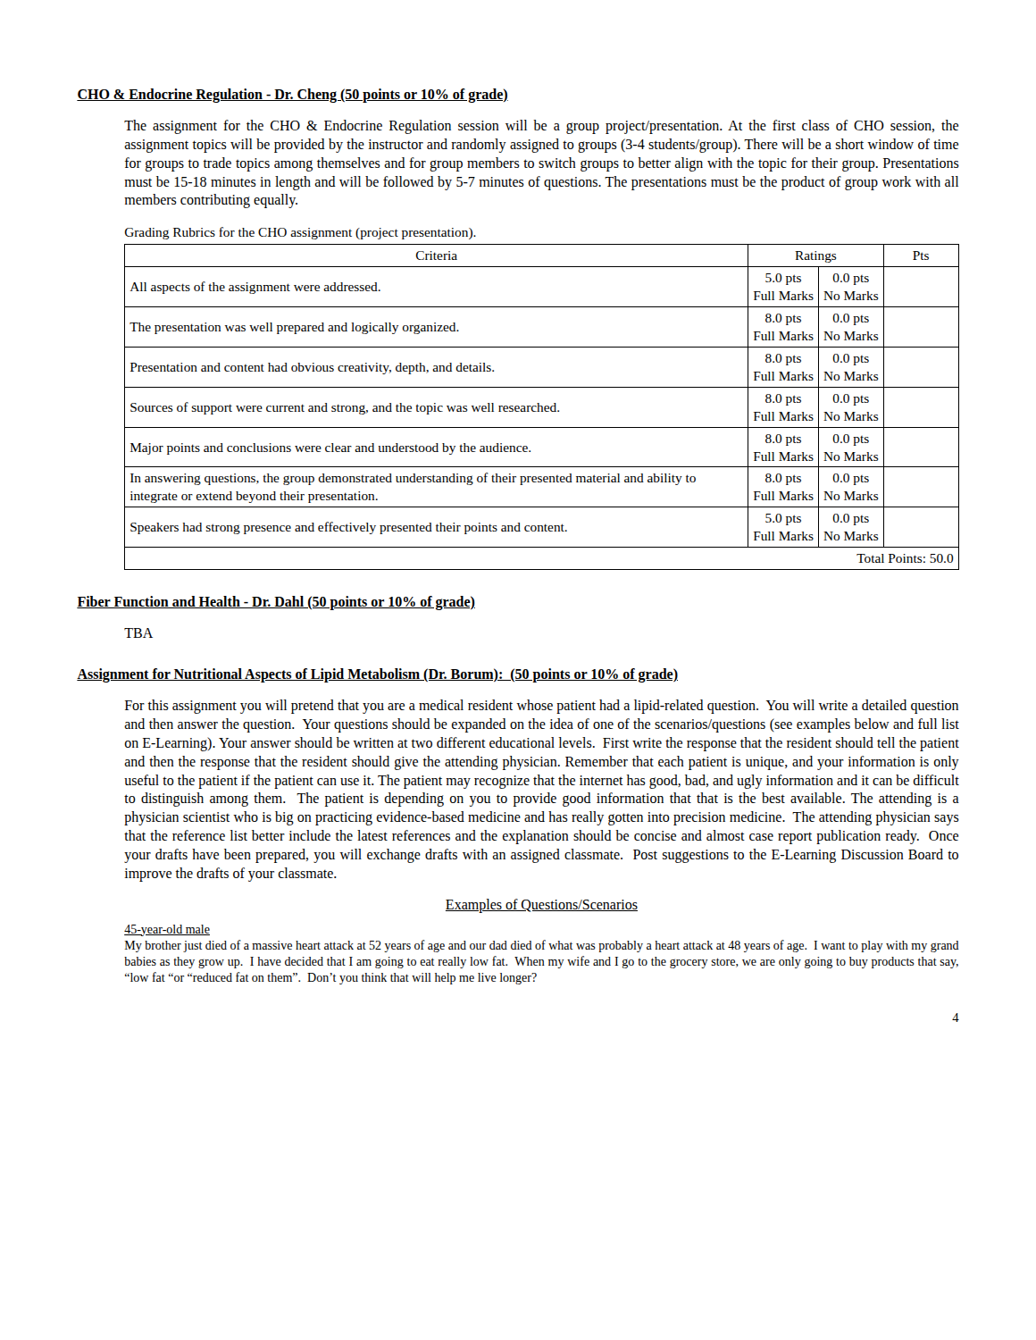CHO & Endocrine Regulation - Dr. Cheng (50 points or 10% of grade)
The assignment for the CHO & Endocrine Regulation session will be a group project/presentation. At the first class of CHO session, the assignment topics will be provided by the instructor and randomly assigned to groups (3-4 students/group). There will be a short window of time for groups to trade topics among themselves and for group members to switch groups to better align with the topic for their group. Presentations must be 15-18 minutes in length and will be followed by 5-7 minutes of questions. The presentations must be the product of group work with all members contributing equally.
Grading Rubrics for the CHO assignment (project presentation).
| Criteria | Ratings | Pts |
| --- | --- | --- |
| All aspects of the assignment were addressed. | 5.0 pts Full Marks | 0.0 pts No Marks | |
| The presentation was well prepared and logically organized. | 8.0 pts Full Marks | 0.0 pts No Marks | |
| Presentation and content had obvious creativity, depth, and details. | 8.0 pts Full Marks | 0.0 pts No Marks | |
| Sources of support were current and strong, and the topic was well researched. | 8.0 pts Full Marks | 0.0 pts No Marks | |
| Major points and conclusions were clear and understood by the audience. | 8.0 pts Full Marks | 0.0 pts No Marks | |
| In answering questions, the group demonstrated understanding of their presented material and ability to integrate or extend beyond their presentation. | 8.0 pts Full Marks | 0.0 pts No Marks | |
| Speakers had strong presence and effectively presented their points and content. | 5.0 pts Full Marks | 0.0 pts No Marks | |
| Total Points: 50.0 |
Fiber Function and Health - Dr. Dahl (50 points or 10% of grade)
TBA
Assignment for Nutritional Aspects of Lipid Metabolism (Dr. Borum): (50 points or 10% of grade)
For this assignment you will pretend that you are a medical resident whose patient had a lipid-related question. You will write a detailed question and then answer the question. Your questions should be expanded on the idea of one of the scenarios/questions (see examples below and full list on E-Learning). Your answer should be written at two different educational levels. First write the response that the resident should tell the patient and then the response that the resident should give the attending physician. Remember that each patient is unique, and your information is only useful to the patient if the patient can use it. The patient may recognize that the internet has good, bad, and ugly information and it can be difficult to distinguish among them. The patient is depending on you to provide good information that that is the best available. The attending is a physician scientist who is big on practicing evidence-based medicine and has really gotten into precision medicine. The attending physician says that the reference list better include the latest references and the explanation should be concise and almost case report publication ready. Once your drafts have been prepared, you will exchange drafts with an assigned classmate. Post suggestions to the E-Learning Discussion Board to improve the drafts of your classmate.
Examples of Questions/Scenarios
45-year-old male
My brother just died of a massive heart attack at 52 years of age and our dad died of what was probably a heart attack at 48 years of age. I want to play with my grand babies as they grow up. I have decided that I am going to eat really low fat. When my wife and I go to the grocery store, we are only going to buy products that say, “low fat “or “reduced fat on them”. Don’t you think that will help me live longer?
4